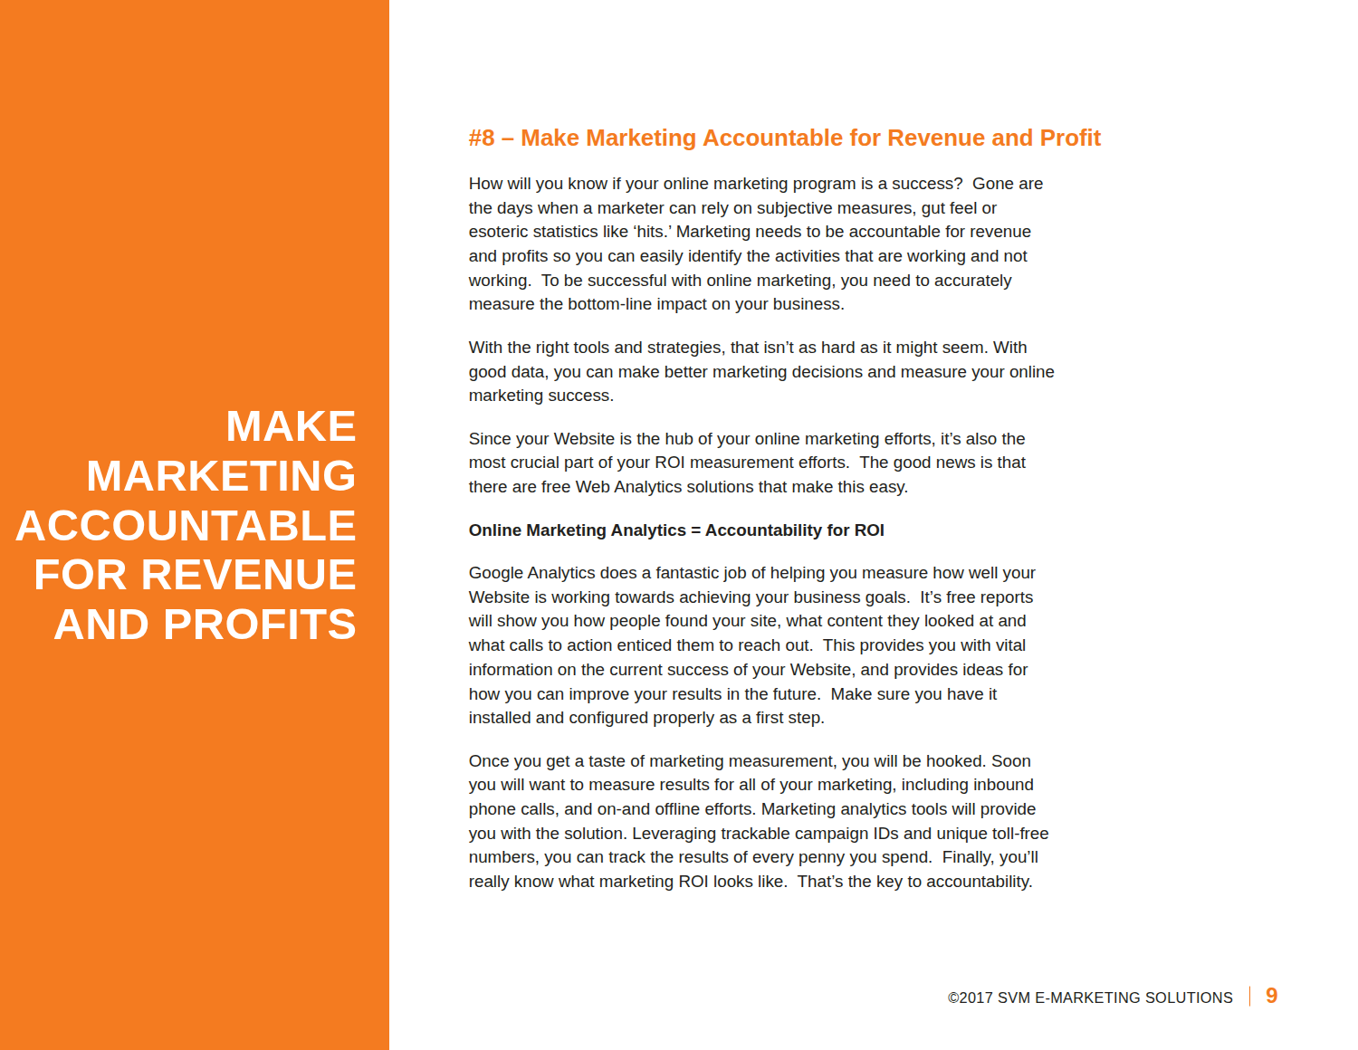Make Marketing Accountable for Revenue and Profits
#8 – Make Marketing Accountable for Revenue and Profit
How will you know if your online marketing program is a success? Gone are the days when a marketer can rely on subjective measures, gut feel or esoteric statistics like ‘hits.’ Marketing needs to be accountable for revenue and profits so you can easily identify the activities that are working and not working. To be successful with online marketing, you need to accurately measure the bottom-line impact on your business.
With the right tools and strategies, that isn’t as hard as it might seem. With good data, you can make better marketing decisions and measure your online marketing success.
Since your Website is the hub of your online marketing efforts, it’s also the most crucial part of your ROI measurement efforts. The good news is that there are free Web Analytics solutions that make this easy.
Online Marketing Analytics = Accountability for ROI
Google Analytics does a fantastic job of helping you measure how well your Website is working towards achieving your business goals. It’s free reports will show you how people found your site, what content they looked at and what calls to action enticed them to reach out. This provides you with vital information on the current success of your Website, and provides ideas for how you can improve your results in the future. Make sure you have it installed and configured properly as a first step.
Once you get a taste of marketing measurement, you will be hooked. Soon you will want to measure results for all of your marketing, including inbound phone calls, and on-and offline efforts. Marketing analytics tools will provide you with the solution. Leveraging trackable campaign IDs and unique toll-free numbers, you can track the results of every penny you spend. Finally, you’ll really know what marketing ROI looks like. That’s the key to accountability.
©2017 SVM E-Marketing Solutions 9